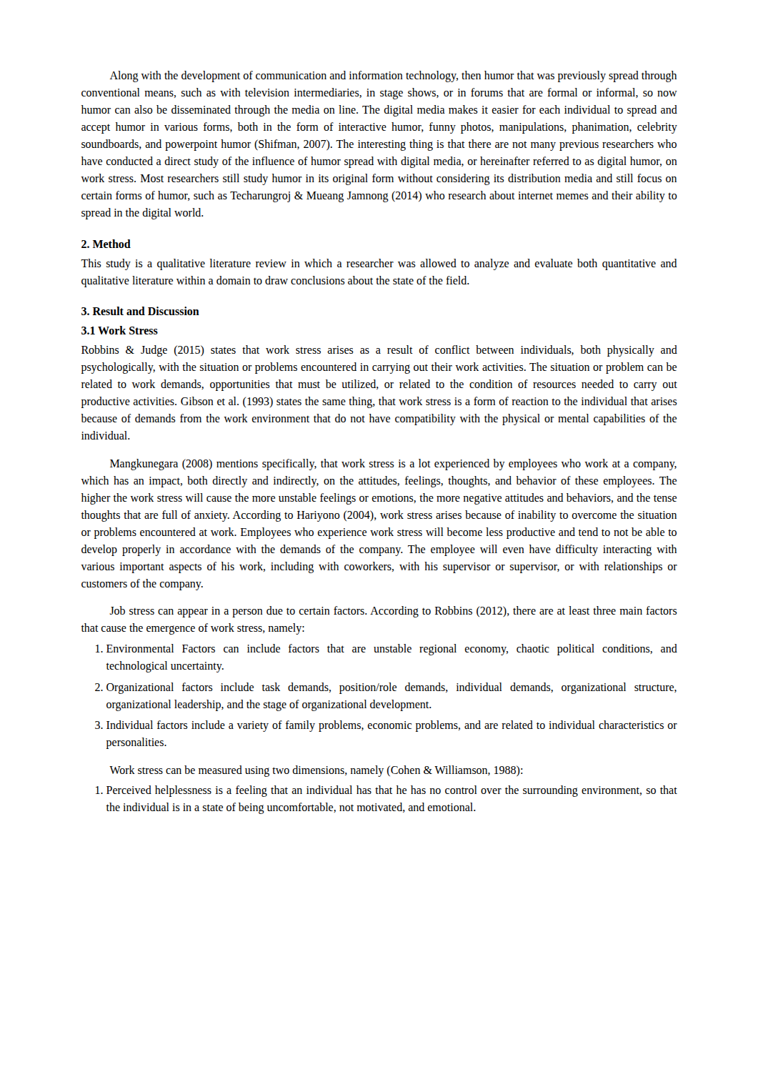Along with the development of communication and information technology, then humor that was previously spread through conventional means, such as with television intermediaries, in stage shows, or in forums that are formal or informal, so now humor can also be disseminated through the media on line. The digital media makes it easier for each individual to spread and accept humor in various forms, both in the form of interactive humor, funny photos, manipulations, phanimation, celebrity soundboards, and powerpoint humor (Shifman, 2007). The interesting thing is that there are not many previous researchers who have conducted a direct study of the influence of humor spread with digital media, or hereinafter referred to as digital humor, on work stress. Most researchers still study humor in its original form without considering its distribution media and still focus on certain forms of humor, such as Techarungroj & Mueang Jamnong (2014) who research about internet memes and their ability to spread in the digital world.
2. Method
This study is a qualitative literature review in which a researcher was allowed to analyze and evaluate both quantitative and qualitative literature within a domain to draw conclusions about the state of the field.
3. Result and Discussion
3.1 Work Stress
Robbins & Judge (2015) states that work stress arises as a result of conflict between individuals, both physically and psychologically, with the situation or problems encountered in carrying out their work activities. The situation or problem can be related to work demands, opportunities that must be utilized, or related to the condition of resources needed to carry out productive activities. Gibson et al. (1993) states the same thing, that work stress is a form of reaction to the individual that arises because of demands from the work environment that do not have compatibility with the physical or mental capabilities of the individual.
Mangkunegara (2008) mentions specifically, that work stress is a lot experienced by employees who work at a company, which has an impact, both directly and indirectly, on the attitudes, feelings, thoughts, and behavior of these employees. The higher the work stress will cause the more unstable feelings or emotions, the more negative attitudes and behaviors, and the tense thoughts that are full of anxiety. According to Hariyono (2004), work stress arises because of inability to overcome the situation or problems encountered at work. Employees who experience work stress will become less productive and tend to not be able to develop properly in accordance with the demands of the company. The employee will even have difficulty interacting with various important aspects of his work, including with coworkers, with his supervisor or supervisor, or with relationships or customers of the company.
Job stress can appear in a person due to certain factors. According to Robbins (2012), there are at least three main factors that cause the emergence of work stress, namely:
Environmental Factors can include factors that are unstable regional economy, chaotic political conditions, and technological uncertainty.
Organizational factors include task demands, position/role demands, individual demands, organizational structure, organizational leadership, and the stage of organizational development.
Individual factors include a variety of family problems, economic problems, and are related to individual characteristics or personalities.
Work stress can be measured using two dimensions, namely (Cohen & Williamson, 1988):
Perceived helplessness is a feeling that an individual has that he has no control over the surrounding environment, so that the individual is in a state of being uncomfortable, not motivated, and emotional.